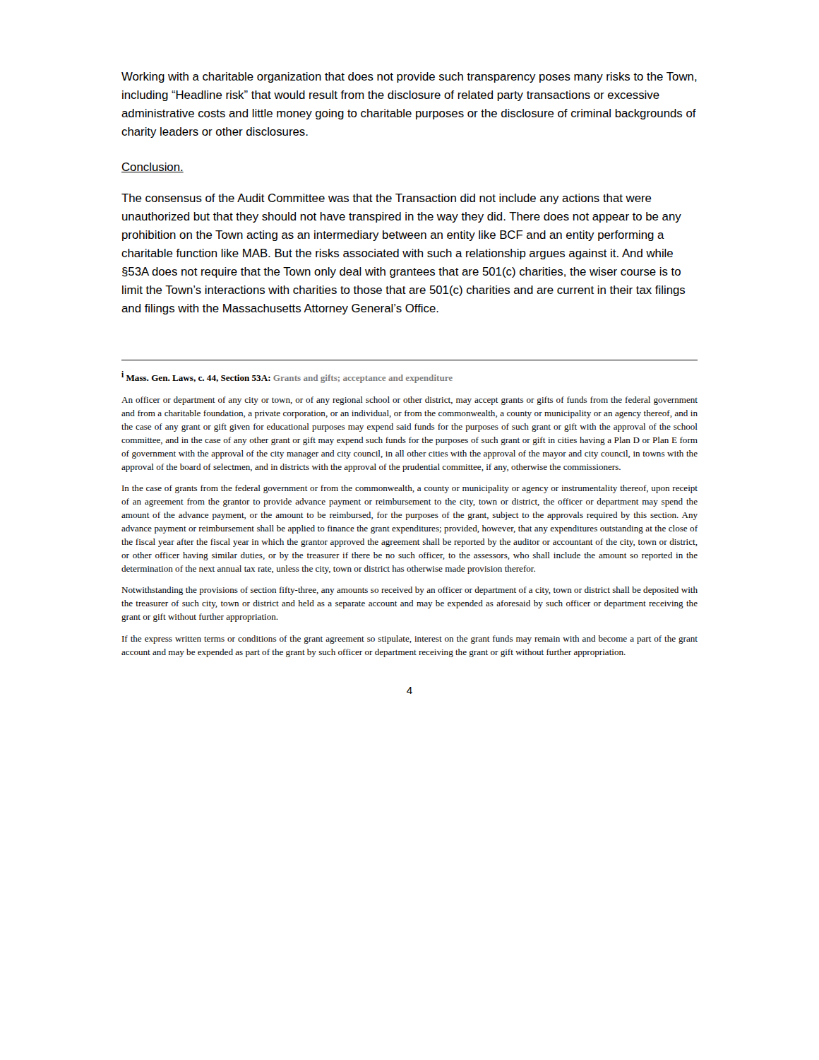Working with a charitable organization that does not provide such transparency poses many risks to the Town, including “Headline risk” that would result from the disclosure of related party transactions or excessive administrative costs and little money going to charitable purposes or the disclosure of criminal backgrounds of charity leaders or other disclosures.
Conclusion.
The consensus of the Audit Committee was that the Transaction did not include any actions that were unauthorized but that they should not have transpired in the way they did. There does not appear to be any prohibition on the Town acting as an intermediary between an entity like BCF and an entity performing a charitable function like MAB. But the risks associated with such a relationship argues against it. And while §53A does not require that the Town only deal with grantees that are 501(c) charities, the wiser course is to limit the Town’s interactions with charities to those that are 501(c) charities and are current in their tax filings and filings with the Massachusetts Attorney General’s Office.
i Mass. Gen. Laws, c. 44, Section 53A: Grants and gifts; acceptance and expenditure
An officer or department of any city or town, or of any regional school or other district, may accept grants or gifts of funds from the federal government and from a charitable foundation, a private corporation, or an individual, or from the commonwealth, a county or municipality or an agency thereof, and in the case of any grant or gift given for educational purposes may expend said funds for the purposes of such grant or gift with the approval of the school committee, and in the case of any other grant or gift may expend such funds for the purposes of such grant or gift in cities having a Plan D or Plan E form of government with the approval of the city manager and city council, in all other cities with the approval of the mayor and city council, in towns with the approval of the board of selectmen, and in districts with the approval of the prudential committee, if any, otherwise the commissioners.
In the case of grants from the federal government or from the commonwealth, a county or municipality or agency or instrumentality thereof, upon receipt of an agreement from the grantor to provide advance payment or reimbursement to the city, town or district, the officer or department may spend the amount of the advance payment, or the amount to be reimbursed, for the purposes of the grant, subject to the approvals required by this section. Any advance payment or reimbursement shall be applied to finance the grant expenditures; provided, however, that any expenditures outstanding at the close of the fiscal year after the fiscal year in which the grantor approved the agreement shall be reported by the auditor or accountant of the city, town or district, or other officer having similar duties, or by the treasurer if there be no such officer, to the assessors, who shall include the amount so reported in the determination of the next annual tax rate, unless the city, town or district has otherwise made provision therefor.
Notwithstanding the provisions of section fifty-three, any amounts so received by an officer or department of a city, town or district shall be deposited with the treasurer of such city, town or district and held as a separate account and may be expended as aforesaid by such officer or department receiving the grant or gift without further appropriation.
If the express written terms or conditions of the grant agreement so stipulate, interest on the grant funds may remain with and become a part of the grant account and may be expended as part of the grant by such officer or department receiving the grant or gift without further appropriation.
4